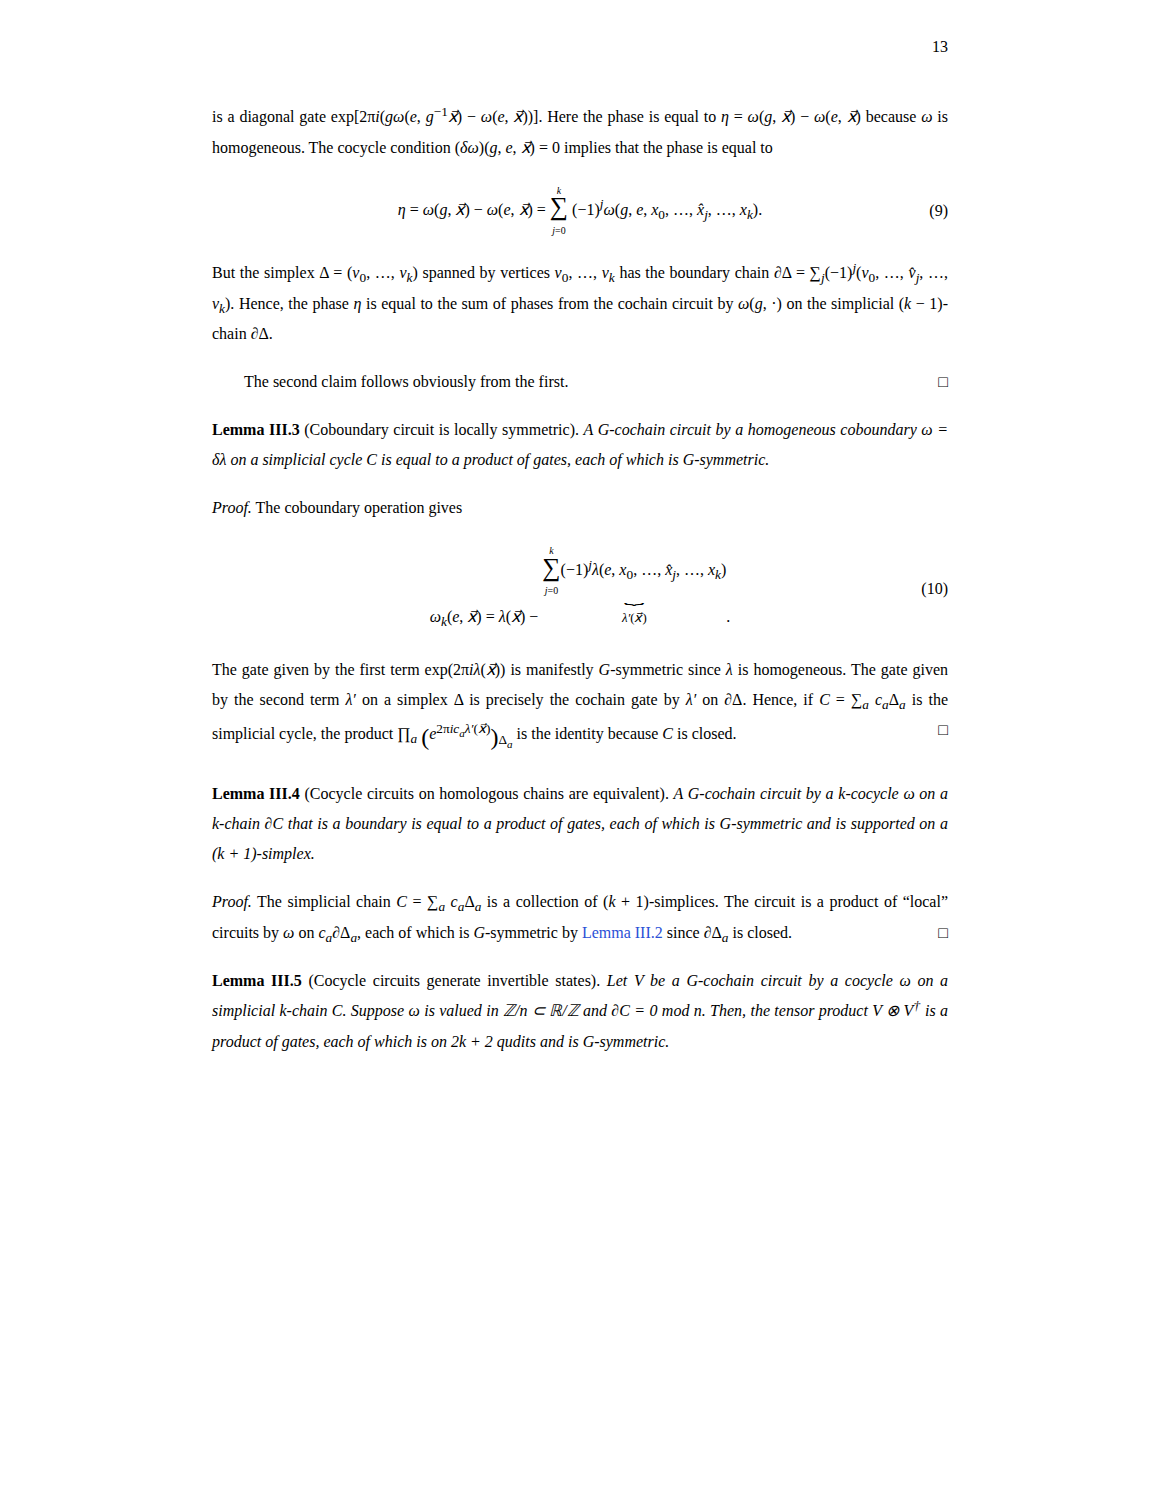13
is a diagonal gate exp[2πi(gω(e, g−1x⃗) − ω(e, x⃗))]. Here the phase is equal to η = ω(g, x⃗) − ω(e, x⃗) because ω is homogeneous. The cocycle condition (δω)(g, e, x⃗) = 0 implies that the phase is equal to
η = ω(g, x⃗) − ω(e, x⃗) = k∑j=0 (−1)jω(g, e, x0, …, x̂j, …, xk). (9)
But the simplex Δ = (v0, …, vk) spanned by vertices v0, …, vk has the boundary chain ∂Δ = ∑j(−1)j(v0, …, v̂j, …, vk). Hence, the phase η is equal to the sum of phases from the cochain circuit by ω(g, ·) on the simplicial (k − 1)-chain ∂Δ.
The second claim follows obviously from the first. □
Lemma III.3 (Coboundary circuit is locally symmetric). A G-cochain circuit by a homogeneous coboundary ω = δλ on a simplicial cycle C is equal to a product of gates, each of which is G-symmetric.
Proof. The coboundary operation gives
ωk(e, x⃗) = λ(x⃗) − k∑j=0(−1)jλ(e, x0, …, x̂j, …, xk) ⏟ λ′(x⃗) . (10)
The gate given by the first term exp(2πiλ(x⃗)) is manifestly G-symmetric since λ is homogeneous. The gate given by the second term λ′ on a simplex Δ is precisely the cochain gate by λ′ on ∂Δ. Hence, if C = ∑a caΔa is the simplicial cycle, the product ∏a (e2πicaλ′(x⃗))Δa is the identity because C is closed. □
Lemma III.4 (Cocycle circuits on homologous chains are equivalent). A G-cochain circuit by a k-cocycle ω on a k-chain ∂C that is a boundary is equal to a product of gates, each of which is G-symmetric and is supported on a (k + 1)-simplex.
Proof. The simplicial chain C = ∑a caΔa is a collection of (k + 1)-simplices. The circuit is a product of “local” circuits by ω on ca∂Δa, each of which is G-symmetric by Lemma III.2 since ∂Δa is closed. □
Lemma III.5 (Cocycle circuits generate invertible states). Let V be a G-cochain circuit by a cocycle ω on a simplicial k-chain C. Suppose ω is valued in ℤ/n ⊂ ℝ/ℤ and ∂C = 0 mod n. Then, the tensor product V ⊗ V† is a product of gates, each of which is on 2k + 2 qudits and is G-symmetric.